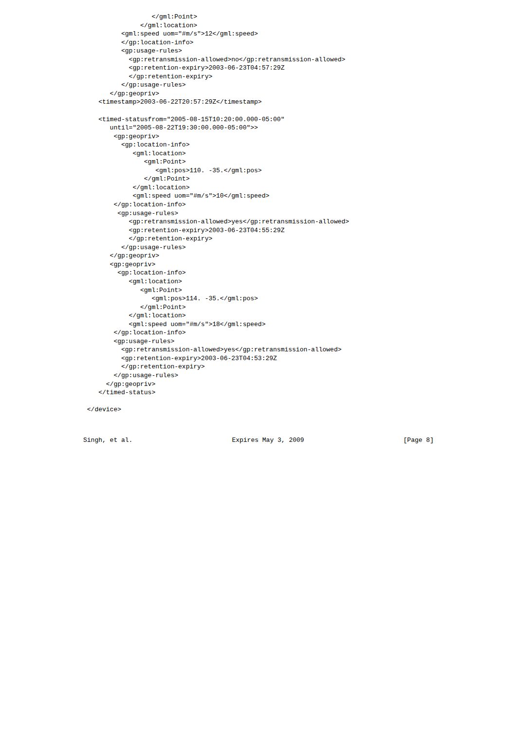</gml:Point>
               </gml:location>
          <gml:speed uom="#m/s">12</gml:speed>
          </gp:location-info>
          <gp:usage-rules>
            <gp:retransmission-allowed>no</gp:retransmission-allowed>
            <gp:retention-expiry>2003-06-23T04:57:29Z
            </gp:retention-expiry>
          </gp:usage-rules>
       </gp:geopriv>
    <timestamp>2003-06-22T20:57:29Z</timestamp>

    <timed-statusfrom="2005-08-15T10:20:00.000-05:00"
       until="2005-08-22T19:30:00.000-05:00">>
        <gp:geopriv>
          <gp:location-info>
             <gml:location>
                <gml:Point>
                   <gml:pos>110. -35.</gml:pos>
                </gml:Point>
             </gml:location>
             <gml:speed uom="#m/s">10</gml:speed>
        </gp:location-info>
         <gp:usage-rules>
            <gp:retransmission-allowed>yes</gp:retransmission-allowed>
            <gp:retention-expiry>2003-06-23T04:55:29Z
            </gp:retention-expiry>
          </gp:usage-rules>
       </gp:geopriv>
       <gp:geopriv>
         <gp:location-info>
            <gml:location>
               <gml:Point>
                  <gml:pos>114. -35.</gml:pos>
               </gml:Point>
            </gml:location>
            <gml:speed uom="#m/s">18</gml:speed>
        </gp:location-info>
        <gp:usage-rules>
          <gp:retransmission-allowed>yes</gp:retransmission-allowed>
          <gp:retention-expiry>2003-06-23T04:53:29Z
          </gp:retention-expiry>
        </gp:usage-rules>
      </gp:geopriv>
    </timed-status>

 </device>
Singh, et al. Expires May 3, 2009 [Page 8]